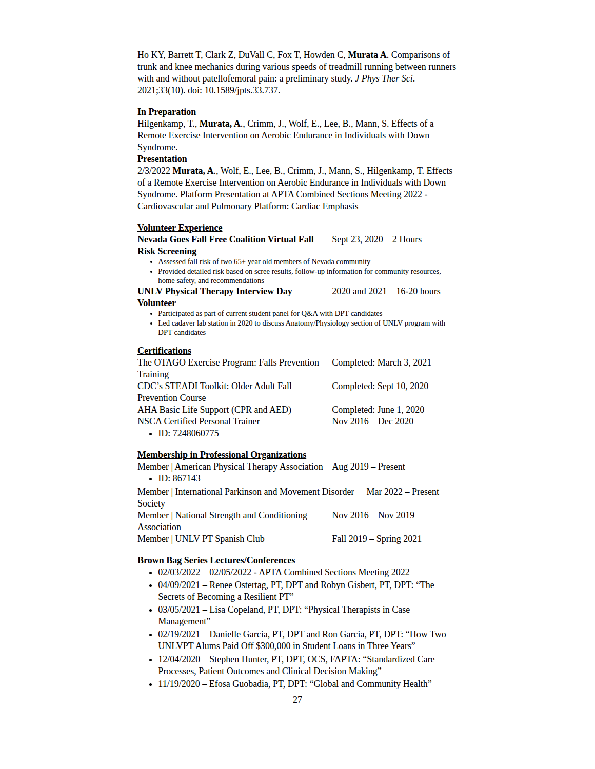Ho KY, Barrett T, Clark Z, DuVall C, Fox T, Howden C, Murata A. Comparisons of trunk and knee mechanics during various speeds of treadmill running between runners with and without patellofemoral pain: a preliminary study. J Phys Ther Sci. 2021;33(10). doi: 10.1589/jpts.33.737.
In Preparation
Hilgenkamp, T., Murata, A., Crimm, J., Wolf, E., Lee, B., Mann, S. Effects of a Remote Exercise Intervention on Aerobic Endurance in Individuals with Down Syndrome.
Presentation
2/3/2022 Murata, A., Wolf, E., Lee, B., Crimm, J., Mann, S., Hilgenkamp, T. Effects of a Remote Exercise Intervention on Aerobic Endurance in Individuals with Down Syndrome. Platform Presentation at APTA Combined Sections Meeting 2022 - Cardiovascular and Pulmonary Platform: Cardiac Emphasis
Volunteer Experience
Nevada Goes Fall Free Coalition Virtual Fall Risk Screening
Sept 23, 2020 – 2 Hours
Assessed fall risk of two 65+ year old members of Nevada community
Provided detailed risk based on scree results, follow-up information for community resources, home safety, and recommendations
UNLV Physical Therapy Interview Day Volunteer
2020 and 2021 – 16-20 hours
Participated as part of current student panel for Q&A with DPT candidates
Led cadaver lab station in 2020 to discuss Anatomy/Physiology section of UNLV program with DPT candidates
Certifications
The OTAGO Exercise Program: Falls Prevention Training
Completed: March 3, 2021
CDC’s STEADI Toolkit: Older Adult Fall Prevention Course
Completed: Sept 10, 2020
AHA Basic Life Support (CPR and AED)
Completed: June 1, 2020
NSCA Certified Personal Trainer
Nov 2016 – Dec 2020
ID: 7248060775
Membership in Professional Organizations
Member | American Physical Therapy Association
Aug 2019 – Present
ID: 867143
Member | International Parkinson and Movement Disorder Society
Mar 2022 – Present
Member | National Strength and Conditioning Association
Nov 2016 – Nov 2019
Member | UNLV PT Spanish Club
Fall 2019 – Spring 2021
Brown Bag Series Lectures/Conferences
02/03/2022 – 02/05/2022 - APTA Combined Sections Meeting 2022
04/09/2021 – Renee Ostertag, PT, DPT and Robyn Gisbert, PT, DPT: “The Secrets of Becoming a Resilient PT”
03/05/2021 – Lisa Copeland, PT, DPT: “Physical Therapists in Case Management”
02/19/2021 – Danielle Garcia, PT, DPT and Ron Garcia, PT, DPT: “How Two UNLVPT Alums Paid Off $300,000 in Student Loans in Three Years”
12/04/2020 – Stephen Hunter, PT, DPT, OCS, FAPTA: “Standardized Care Processes, Patient Outcomes and Clinical Decision Making”
11/19/2020 – Efosa Guobadia, PT, DPT: “Global and Community Health”
27